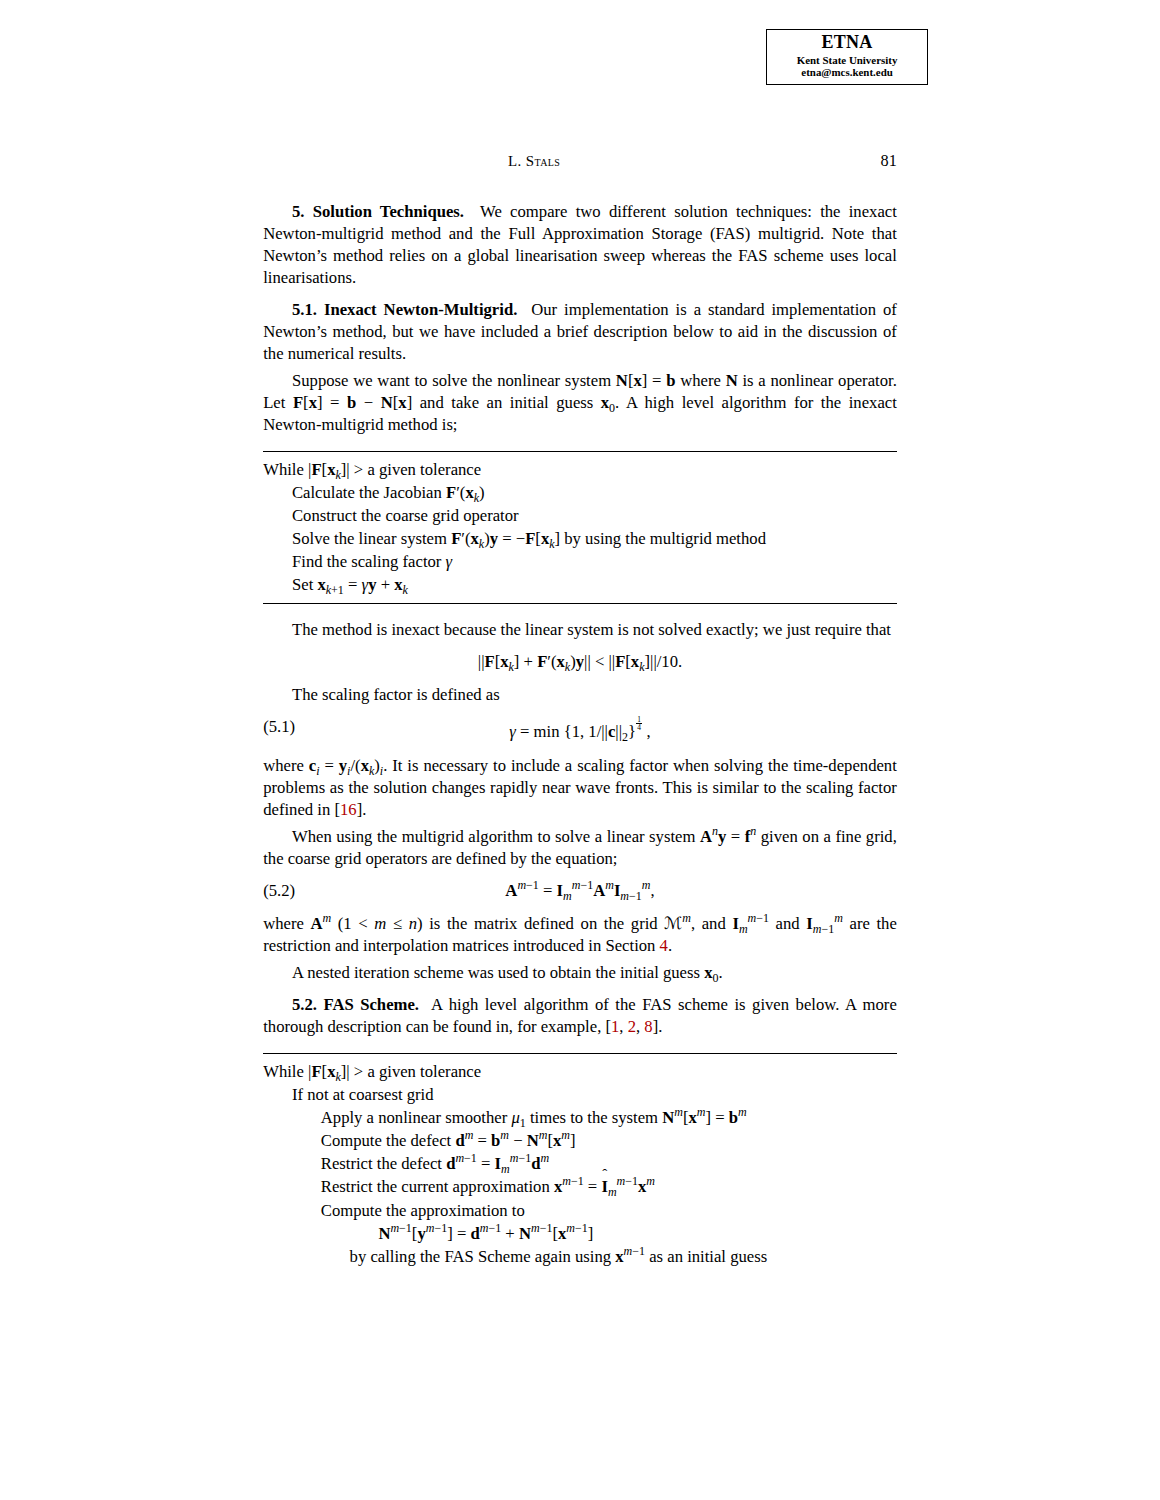ETNA
Kent State University
etna@mcs.kent.edu
L. Stals 81
5. Solution Techniques. We compare two different solution techniques: the inexact Newton-multigrid method and the Full Approximation Storage (FAS) multigrid. Note that Newton’s method relies on a global linearisation sweep whereas the FAS scheme uses local linearisations.
5.1. Inexact Newton-Multigrid. Our implementation is a standard implementation of Newton’s method, but we have included a brief description below to aid in the discussion of the numerical results.
Suppose we want to solve the nonlinear system N[x] = b where N is a nonlinear operator. Let F[x] = b − N[x] and take an initial guess x0. A high level algorithm for the inexact Newton-multigrid method is;
While |F[xk]| > a given tolerance
Calculate the Jacobian F′(xk)
Construct the coarse grid operator
Solve the linear system F′(xk)y = −F[xk] by using the multigrid method
Find the scaling factor γ
Set xk+1 = γy + xk
The method is inexact because the linear system is not solved exactly; we just require that
||F[xk] + F′(xk)y|| < ||F[xk]||/10.
The scaling factor is defined as
(5.1) γ = min {1, 1/||c||2}14 ,
where ci = yi/(xk)i. It is necessary to include a scaling factor when solving the time-dependent problems as the solution changes rapidly near wave fronts. This is similar to the scaling factor defined in [16].
When using the multigrid algorithm to solve a linear system Any = fn given on a fine grid, the coarse grid operators are defined by the equation;
(5.2) Am−1 = Imm−1AmIm−1m,
where Am (1 < m ≤ n) is the matrix defined on the grid ℳm, and Imm−1 and Im−1m are the restriction and interpolation matrices introduced in Section 4.
A nested iteration scheme was used to obtain the initial guess x0.
5.2. FAS Scheme. A high level algorithm of the FAS scheme is given below. A more thorough description can be found in, for example, [1, 2, 8].
While |F[xk]| > a given tolerance
If not at coarsest grid
Apply a nonlinear smoother μ1 times to the system Nm[xm] = bm
Compute the defect dm = bm − Nm[xm]
Restrict the defect dm−1 = Imm−1dm
Restrict the current approximation xm−1 = ̂Imm−1xm
Compute the approximation to
Nm−1[ym−1] = dm−1 + Nm−1[xm−1]
by calling the FAS Scheme again using xm−1 as an initial guess